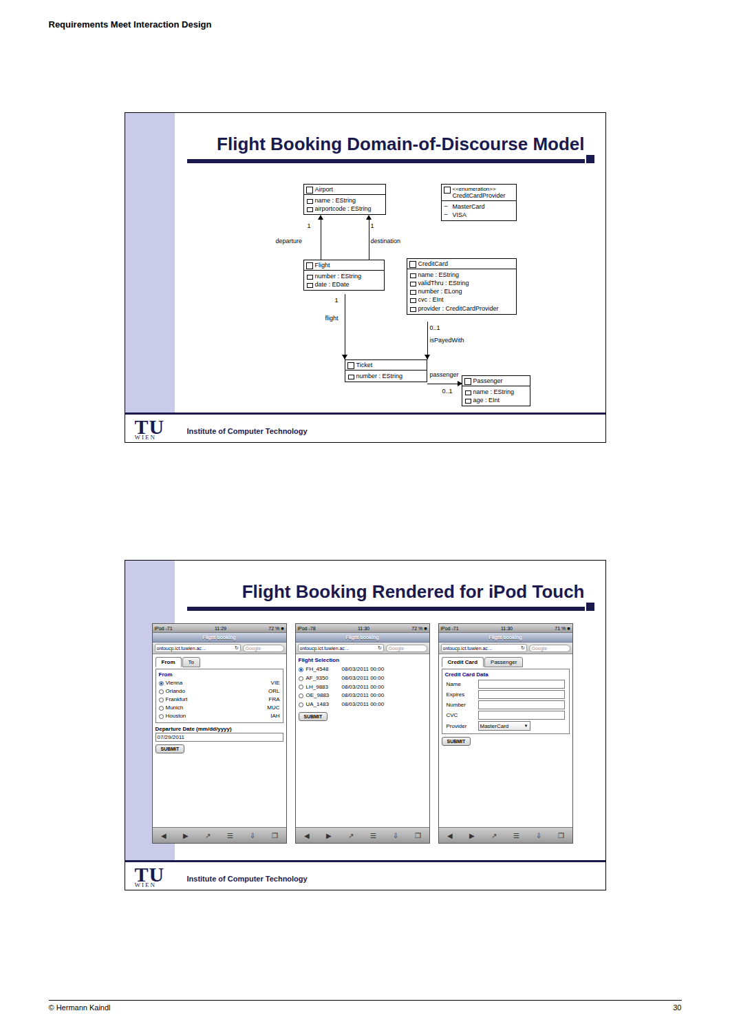Requirements Meet Interaction Design
Flight Booking Domain-of-Discourse Model
Airport
name : EString
airportcode : EString
<<enumeration>>CreditCardProvider
MasterCard
VISA
Flight
number : EString
date : EDate
CreditCard
name : EString
validThru : EString
number : ELong
cvc : EInt
provider : CreditCardProvider
Ticket
number : EString
Passenger
name : EString
age : EInt
1 departure
1 destination
1 flight
0..1 isPayedWith
passenger 0..1
TU WIEN
Institute of Computer Technology
Flight Booking Rendered for iPod Touch
iPod -7111:2972 % ■
Flight booking
ontoucp.ict.tuwien.ac…↻
Google
From
To
From
Vienna VIE
Orlando ORL
Frankfurt FRA
Munich MUC
Houston IAH
Departure Date (mm/dd/yyyy)
07/29/2011
SUBMIT
◀▶↗☰⇩❐
iPod -7811:3072 % ■
Flight booking
ontoucp.ict.tuwien.ac…↻
Google
Flight Selection
FH_454808/03/2011 00:00
AF_935008/03/2011 00:00
LH_988308/03/2011 00:00
OE_988308/03/2011 00:00
UA_148308/03/2011 00:00
SUBMIT
◀▶↗☰⇩❐
iPod -7111:3071 % ■
Flight booking
ontoucp.ict.tuwien.ac…↻
Google
Credit Card
Passenger
Credit Card Data
| Name | |
| Expires | |
| Number | |
| CVC | |
| Provider | MasterCard ▼ |
SUBMIT
◀▶↗☰⇩❐
TU WIEN
Institute of Computer Technology
© Hermann Kaindl 30